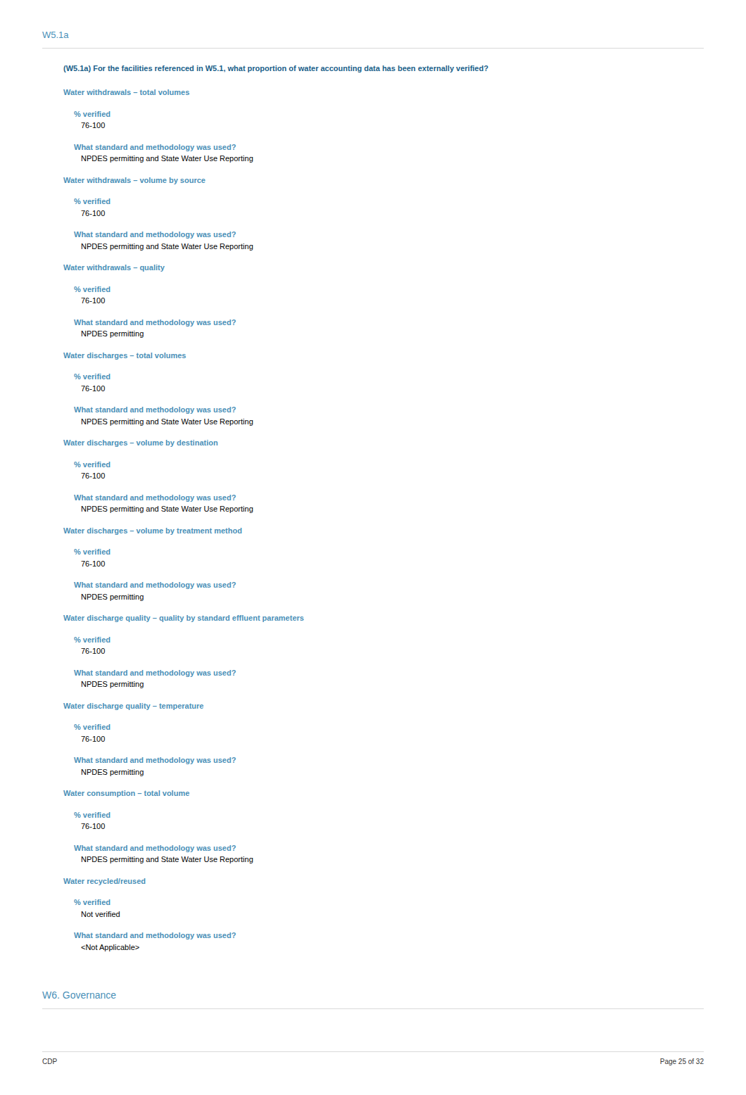W5.1a
(W5.1a) For the facilities referenced in W5.1, what proportion of water accounting data has been externally verified?
Water withdrawals – total volumes
% verified
76-100
What standard and methodology was used?
NPDES permitting and State Water Use Reporting
Water withdrawals – volume by source
% verified
76-100
What standard and methodology was used?
NPDES permitting and State Water Use Reporting
Water withdrawals – quality
% verified
76-100
What standard and methodology was used?
NPDES permitting
Water discharges – total volumes
% verified
76-100
What standard and methodology was used?
NPDES permitting and State Water Use Reporting
Water discharges – volume by destination
% verified
76-100
What standard and methodology was used?
NPDES permitting and State Water Use Reporting
Water discharges – volume by treatment method
% verified
76-100
What standard and methodology was used?
NPDES permitting
Water discharge quality – quality by standard effluent parameters
% verified
76-100
What standard and methodology was used?
NPDES permitting
Water discharge quality – temperature
% verified
76-100
What standard and methodology was used?
NPDES permitting
Water consumption – total volume
% verified
76-100
What standard and methodology was used?
NPDES permitting and State Water Use Reporting
Water recycled/reused
% verified
Not verified
What standard and methodology was used?
<Not Applicable>
W6. Governance
CDP Page 25 of 32